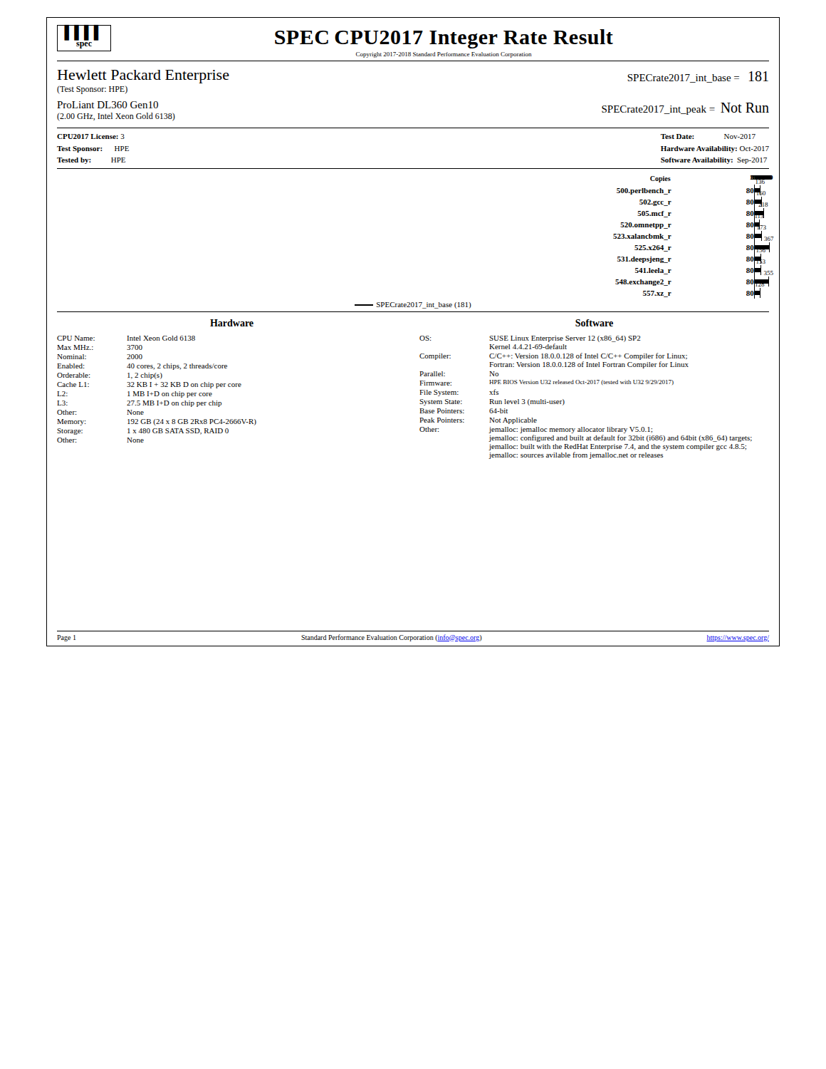▌▌▌▌
spec
SPEC CPU2017 Integer Rate Result
Copyright 2017-2018 Standard Performance Evaluation Corporation
Hewlett Packard Enterprise
(Test Sponsor: HPE)
ProLiant DL360 Gen10
(2.00 GHz, Intel Xeon Gold 6138)
SPECrate2017_int_base = 181
SPECrate2017_int_peak = Not Run
CPU2017 License: 3
Test Sponsor: HPE
Tested by: HPE
Test Date: Nov-2017
Hardware Availability: Oct-2017
Software Availability: Sep-2017
| Copies | | 0 15.0 35.0 55.0 75.0 95.0 110 125 140 155 170 185 200 215 230 245 260 275 290 305 320 335 350 370 |
| --- | --- | --- |
| 500.perlbench_r | 80 | 136 |
| 502.gcc_r | 80 | 160 |
| 505.mcf_r | 80 | 218 |
| 520.omnetpp_r | 80 | 113 |
| 523.xalancbmk_r | 80 | 173 |
| 525.x264_r | 80 | 367 |
| 531.deepsjeng_r | 80 | 156 |
| 541.leela_r | 80 | 153 |
| 548.exchange2_r | 80 | 355 |
| 557.xz_r | 80 | 128 |
SPECrate2017_int_base (181)
Hardware
CPU Name:
Intel Xeon Gold 6138
Max MHz.:
3700
Nominal:
2000
Enabled:
40 cores, 2 chips, 2 threads/core
Orderable:
1, 2 chip(s)
Cache L1:
32 KB I + 32 KB D on chip per core
L2:
1 MB I+D on chip per core
L3:
27.5 MB I+D on chip per chip
Other:
None
Memory:
192 GB (24 x 8 GB 2Rx8 PC4-2666V-R)
Storage:
1 x 480 GB SATA SSD, RAID 0
Other:
None
Software
OS:
SUSE Linux Enterprise Server 12 (x86_64) SP2
Kernel 4.4.21-69-default
Compiler:
C/C++: Version 18.0.0.128 of Intel C/C++ Compiler for Linux;
Fortran: Version 18.0.0.128 of Intel Fortran Compiler for Linux
Parallel:
No
Firmware:
HPE BIOS Version U32 released Oct-2017 (tested with U32 9/29/2017)
File System:
xfs
System State:
Run level 3 (multi-user)
Base Pointers:
64-bit
Peak Pointers:
Not Applicable
Other:
jemalloc: jemalloc memory allocator library V5.0.1;
jemalloc: configured and built at default for 32bit (i686) and 64bit (x86_64) targets;
jemalloc: built with the RedHat Enterprise 7.4, and the system compiler gcc 4.8.5;
jemalloc: sources avilable from jemalloc.net or releases
Page 1
Standard Performance Evaluation Corporation (info@spec.org)
https://www.spec.org/